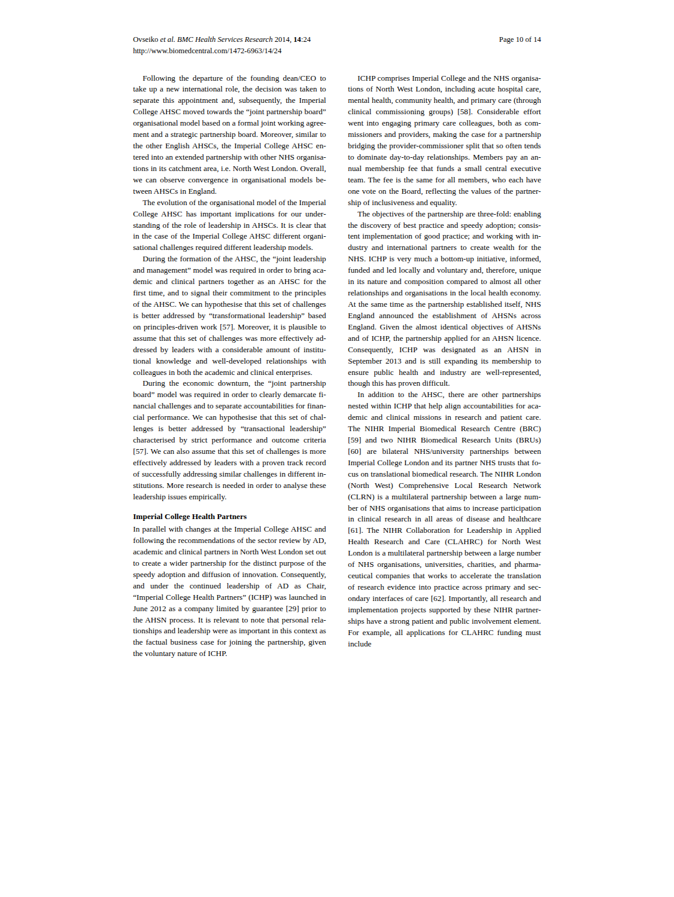Ovseiko et al. BMC Health Services Research 2014, 14:24 http://www.biomedcentral.com/1472-6963/14/24
Page 10 of 14
Following the departure of the founding dean/CEO to take up a new international role, the decision was taken to separate this appointment and, subsequently, the Imperial College AHSC moved towards the “joint partnership board” organisational model based on a formal joint working agreement and a strategic partnership board. Moreover, similar to the other English AHSCs, the Imperial College AHSC entered into an extended partnership with other NHS organisations in its catchment area, i.e. North West London. Overall, we can observe convergence in organisational models between AHSCs in England.
The evolution of the organisational model of the Imperial College AHSC has important implications for our understanding of the role of leadership in AHSCs. It is clear that in the case of the Imperial College AHSC different organisational challenges required different leadership models.
During the formation of the AHSC, the “joint leadership and management” model was required in order to bring academic and clinical partners together as an AHSC for the first time, and to signal their commitment to the principles of the AHSC. We can hypothesise that this set of challenges is better addressed by “transformational leadership” based on principles-driven work [57]. Moreover, it is plausible to assume that this set of challenges was more effectively addressed by leaders with a considerable amount of institutional knowledge and well-developed relationships with colleagues in both the academic and clinical enterprises.
During the economic downturn, the “joint partnership board” model was required in order to clearly demarcate financial challenges and to separate accountabilities for financial performance. We can hypothesise that this set of challenges is better addressed by “transactional leadership” characterised by strict performance and outcome criteria [57]. We can also assume that this set of challenges is more effectively addressed by leaders with a proven track record of successfully addressing similar challenges in different institutions. More research is needed in order to analyse these leadership issues empirically.
Imperial College Health Partners
In parallel with changes at the Imperial College AHSC and following the recommendations of the sector review by AD, academic and clinical partners in North West London set out to create a wider partnership for the distinct purpose of the speedy adoption and diffusion of innovation. Consequently, and under the continued leadership of AD as Chair, “Imperial College Health Partners” (ICHP) was launched in June 2012 as a company limited by guarantee [29] prior to the AHSN process. It is relevant to note that personal relationships and leadership were as important in this context as the factual business case for joining the partnership, given the voluntary nature of ICHP.
ICHP comprises Imperial College and the NHS organisations of North West London, including acute hospital care, mental health, community health, and primary care (through clinical commissioning groups) [58]. Considerable effort went into engaging primary care colleagues, both as commissioners and providers, making the case for a partnership bridging the provider-commissioner split that so often tends to dominate day-to-day relationships. Members pay an annual membership fee that funds a small central executive team. The fee is the same for all members, who each have one vote on the Board, reflecting the values of the partnership of inclusiveness and equality.
The objectives of the partnership are three-fold: enabling the discovery of best practice and speedy adoption; consistent implementation of good practice; and working with industry and international partners to create wealth for the NHS. ICHP is very much a bottom-up initiative, informed, funded and led locally and voluntary and, therefore, unique in its nature and composition compared to almost all other relationships and organisations in the local health economy. At the same time as the partnership established itself, NHS England announced the establishment of AHSNs across England. Given the almost identical objectives of AHSNs and of ICHP, the partnership applied for an AHSN licence. Consequently, ICHP was designated as an AHSN in September 2013 and is still expanding its membership to ensure public health and industry are well-represented, though this has proven difficult.
In addition to the AHSC, there are other partnerships nested within ICHP that help align accountabilities for academic and clinical missions in research and patient care. The NIHR Imperial Biomedical Research Centre (BRC) [59] and two NIHR Biomedical Research Units (BRUs) [60] are bilateral NHS/university partnerships between Imperial College London and its partner NHS trusts that focus on translational biomedical research. The NIHR London (North West) Comprehensive Local Research Network (CLRN) is a multilateral partnership between a large number of NHS organisations that aims to increase participation in clinical research in all areas of disease and healthcare [61]. The NIHR Collaboration for Leadership in Applied Health Research and Care (CLAHRC) for North West London is a multilateral partnership between a large number of NHS organisations, universities, charities, and pharmaceutical companies that works to accelerate the translation of research evidence into practice across primary and secondary interfaces of care [62]. Importantly, all research and implementation projects supported by these NIHR partnerships have a strong patient and public involvement element. For example, all applications for CLAHRC funding must include